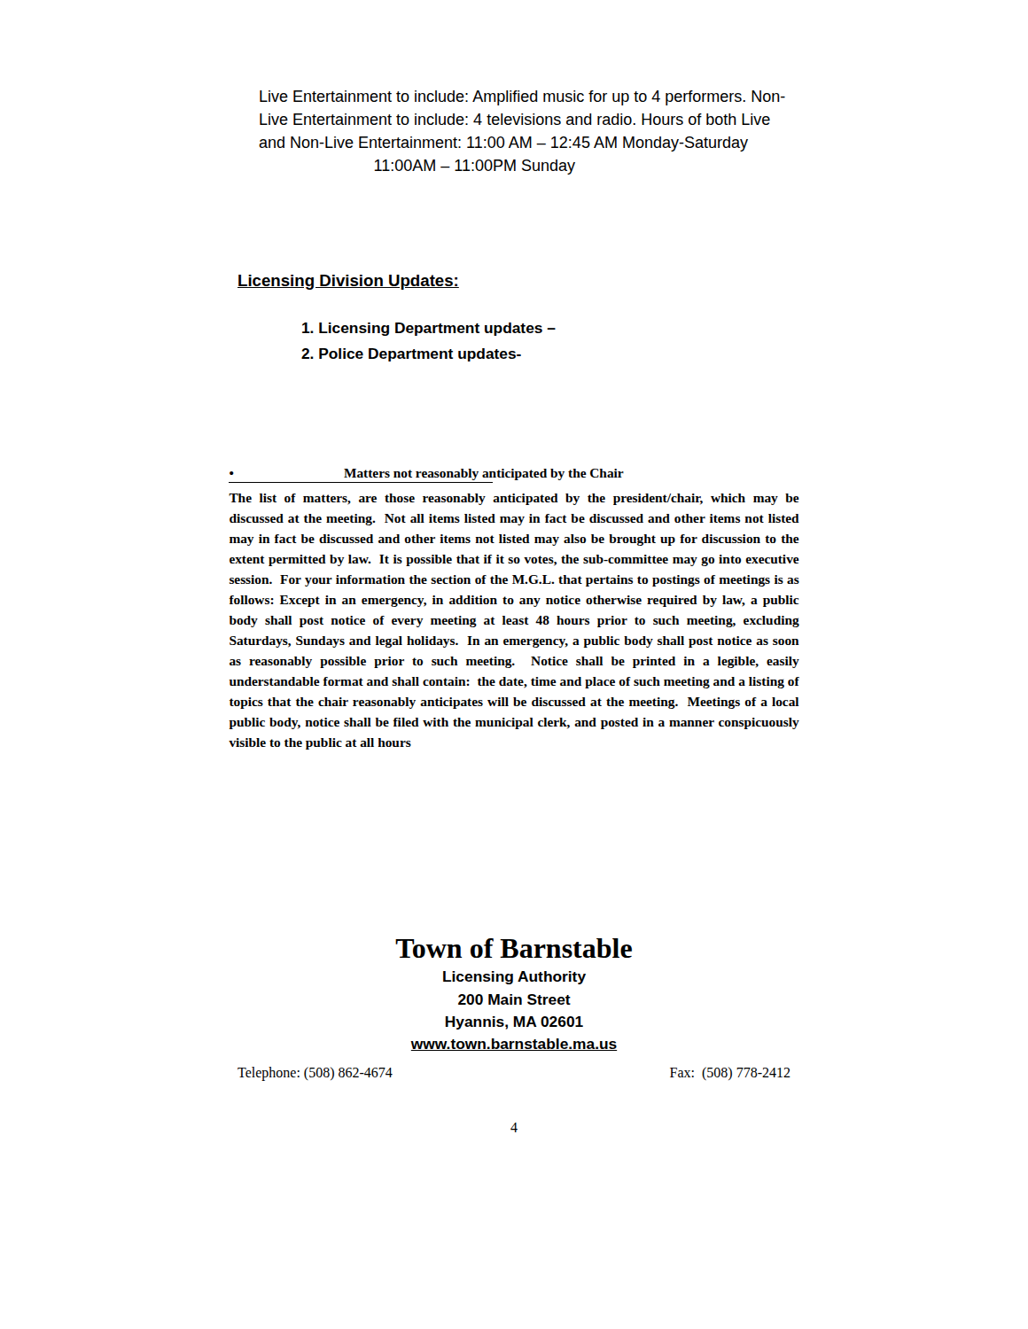Live Entertainment to include: Amplified music for up to 4 performers. Non-Live Entertainment to include: 4 televisions and radio. Hours of both Live and Non-Live Entertainment: 11:00 AM – 12:45 AM Monday-Saturday
11:00AM – 11:00PM Sunday
Licensing Division Updates:
Licensing Department updates –
Police Department updates-
•Matters not reasonably anticipated by the Chair
The list of matters, are those reasonably anticipated by the president/chair, which may be discussed at the meeting. Not all items listed may in fact be discussed and other items not listed may in fact be discussed and other items not listed may also be brought up for discussion to the extent permitted by law. It is possible that if it so votes, the sub-committee may go into executive session. For your information the section of the M.G.L. that pertains to postings of meetings is as follows: Except in an emergency, in addition to any notice otherwise required by law, a public body shall post notice of every meeting at least 48 hours prior to such meeting, excluding Saturdays, Sundays and legal holidays. In an emergency, a public body shall post notice as soon as reasonably possible prior to such meeting. Notice shall be printed in a legible, easily understandable format and shall contain: the date, time and place of such meeting and a listing of topics that the chair reasonably anticipates will be discussed at the meeting. Meetings of a local public body, notice shall be filed with the municipal clerk, and posted in a manner conspicuously visible to the public at all hours
Town of Barnstable
Licensing Authority
200 Main Street
Hyannis, MA 02601
www.town.barnstable.ma.us
Telephone: (508) 862-4674 Fax: (508) 778-2412
4